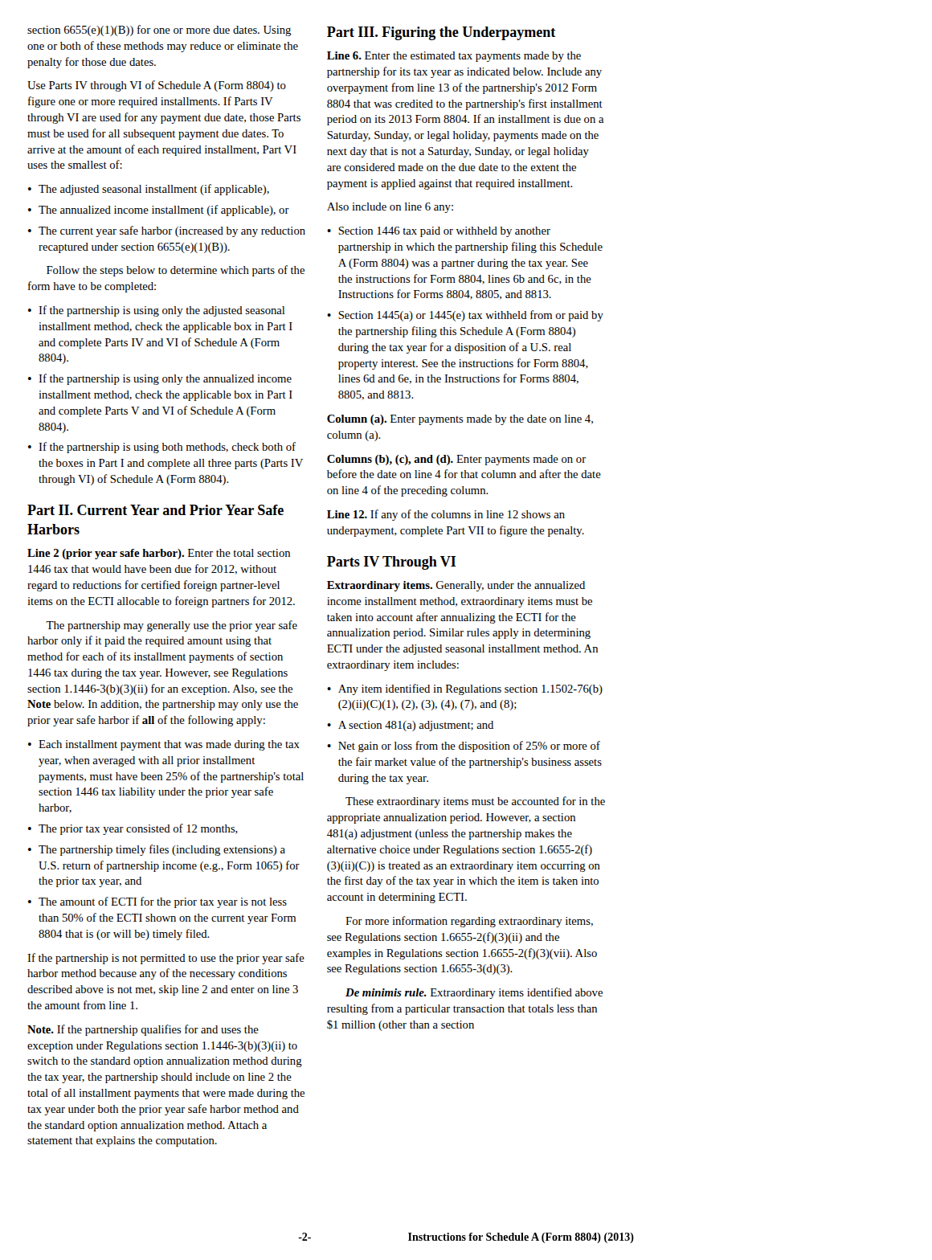section 6655(e)(1)(B)) for one or more due dates. Using one or both of these methods may reduce or eliminate the penalty for those due dates.
Use Parts IV through VI of Schedule A (Form 8804) to figure one or more required installments. If Parts IV through VI are used for any payment due date, those Parts must be used for all subsequent payment due dates. To arrive at the amount of each required installment, Part VI uses the smallest of:
The adjusted seasonal installment (if applicable),
The annualized income installment (if applicable), or
The current year safe harbor (increased by any reduction recaptured under section 6655(e)(1)(B)).
Follow the steps below to determine which parts of the form have to be completed:
If the partnership is using only the adjusted seasonal installment method, check the applicable box in Part I and complete Parts IV and VI of Schedule A (Form 8804).
If the partnership is using only the annualized income installment method, check the applicable box in Part I and complete Parts V and VI of Schedule A (Form 8804).
If the partnership is using both methods, check both of the boxes in Part I and complete all three parts (Parts IV through VI) of Schedule A (Form 8804).
Part II. Current Year and Prior Year Safe Harbors
Line 2 (prior year safe harbor). Enter the total section 1446 tax that would have been due for 2012, without regard to reductions for certified foreign partner-level items on the ECTI allocable to foreign partners for 2012.
The partnership may generally use the prior year safe harbor only if it paid the required amount using that method for each of its installment payments of section 1446 tax during the tax year. However, see Regulations section 1.1446-3(b)(3)(ii) for an exception. Also, see the Note below. In addition, the partnership may only use the prior year safe harbor if all of the following apply:
Each installment payment that was made during the tax year, when averaged with all prior installment payments, must have been 25% of the partnership's total section 1446 tax liability under the prior year safe harbor,
The prior tax year consisted of 12 months,
The partnership timely files (including extensions) a U.S. return of partnership income (e.g., Form 1065) for the prior tax year, and
The amount of ECTI for the prior tax year is not less than 50% of the ECTI shown on the current year Form 8804 that is (or will be) timely filed.
If the partnership is not permitted to use the prior year safe harbor method because any of the necessary conditions described above is not met, skip line 2 and enter on line 3 the amount from line 1.
Note. If the partnership qualifies for and uses the exception under Regulations section 1.1446-3(b)(3)(ii) to switch to the standard option annualization method during the tax year, the partnership should include on line 2 the total of all installment payments that were made during the tax year under both the prior year safe harbor method and the standard option annualization method. Attach a statement that explains the computation.
Part III. Figuring the Underpayment
Line 6. Enter the estimated tax payments made by the partnership for its tax year as indicated below. Include any overpayment from line 13 of the partnership's 2012 Form 8804 that was credited to the partnership's first installment period on its 2013 Form 8804. If an installment is due on a Saturday, Sunday, or legal holiday, payments made on the next day that is not a Saturday, Sunday, or legal holiday are considered made on the due date to the extent the payment is applied against that required installment.
Also include on line 6 any:
Section 1446 tax paid or withheld by another partnership in which the partnership filing this Schedule A (Form 8804) was a partner during the tax year. See the instructions for Form 8804, lines 6b and 6c, in the Instructions for Forms 8804, 8805, and 8813.
Section 1445(a) or 1445(e) tax withheld from or paid by the partnership filing this Schedule A (Form 8804) during the tax year for a disposition of a U.S. real property interest. See the instructions for Form 8804, lines 6d and 6e, in the Instructions for Forms 8804, 8805, and 8813.
Column (a). Enter payments made by the date on line 4, column (a).
Columns (b), (c), and (d). Enter payments made on or before the date on line 4 for that column and after the date on line 4 of the preceding column.
Line 12. If any of the columns in line 12 shows an underpayment, complete Part VII to figure the penalty.
Parts IV Through VI
Extraordinary items. Generally, under the annualized income installment method, extraordinary items must be taken into account after annualizing the ECTI for the annualization period. Similar rules apply in determining ECTI under the adjusted seasonal installment method. An extraordinary item includes:
Any item identified in Regulations section 1.1502-76(b)(2)(ii)(C)(1), (2), (3), (4), (7), and (8);
A section 481(a) adjustment; and
Net gain or loss from the disposition of 25% or more of the fair market value of the partnership's business assets during the tax year.
These extraordinary items must be accounted for in the appropriate annualization period. However, a section 481(a) adjustment (unless the partnership makes the alternative choice under Regulations section 1.6655-2(f)(3)(ii)(C)) is treated as an extraordinary item occurring on the first day of the tax year in which the item is taken into account in determining ECTI.
For more information regarding extraordinary items, see Regulations section 1.6655-2(f)(3)(ii) and the examples in Regulations section 1.6655-2(f)(3)(vii). Also see Regulations section 1.6655-3(d)(3).
De minimis rule. Extraordinary items identified above resulting from a particular transaction that totals less than $1 million (other than a section
-2- Instructions for Schedule A (Form 8804) (2013)